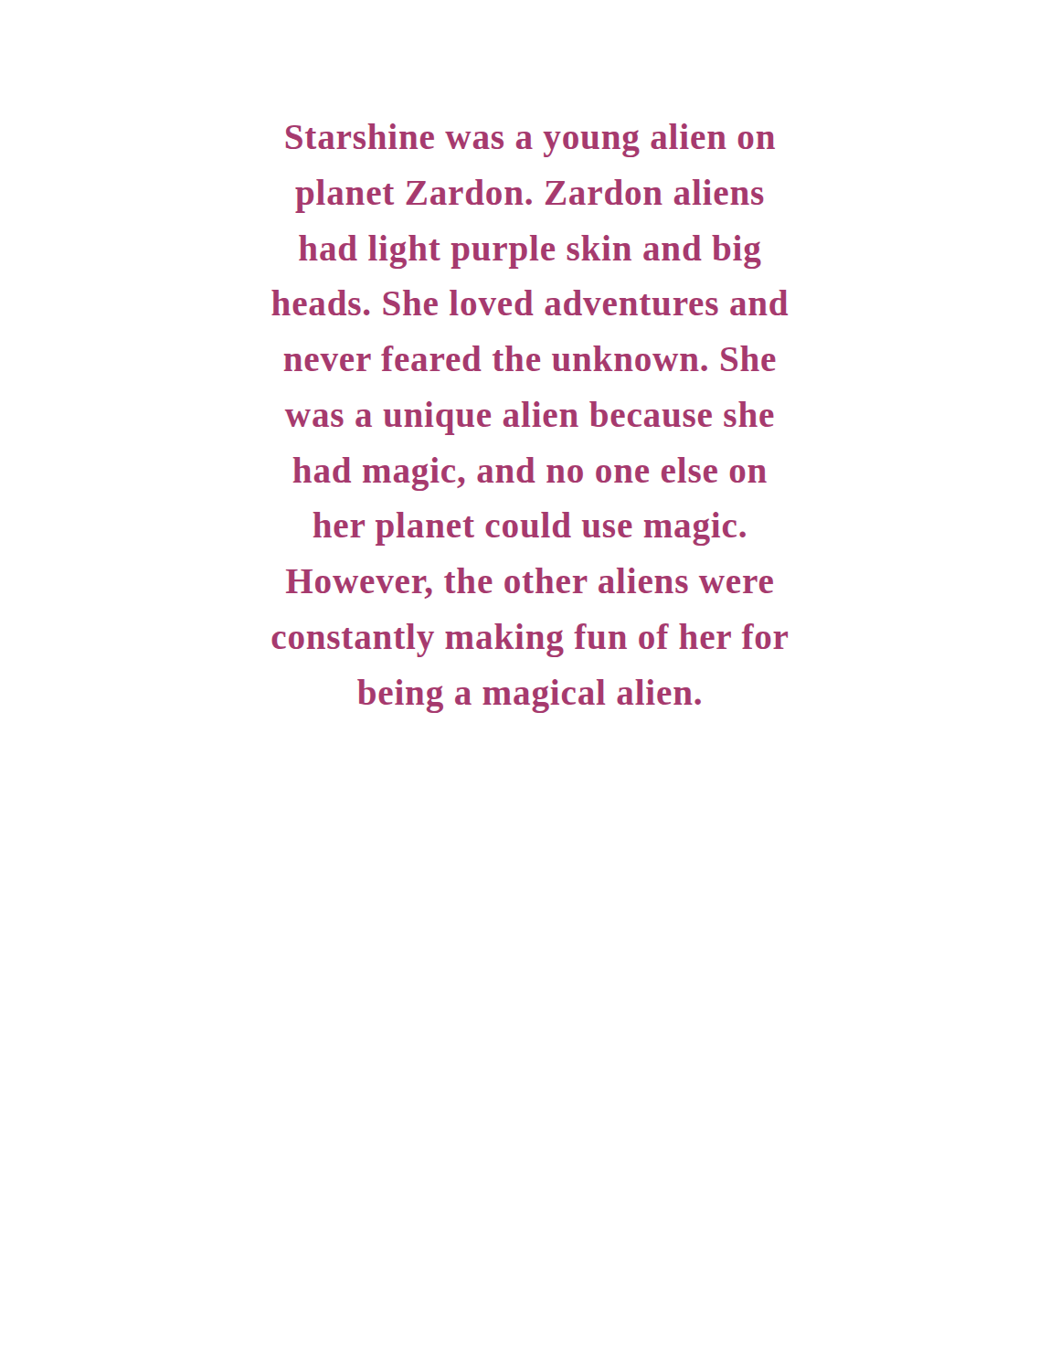Starshine was a young alien on planet Zardon. Zardon aliens had light purple skin and big heads. She loved adventures and never feared the unknown. She was a unique alien because she had magic, and no one else on her planet could use magic. However, the other aliens were constantly making fun of her for being a magical alien.